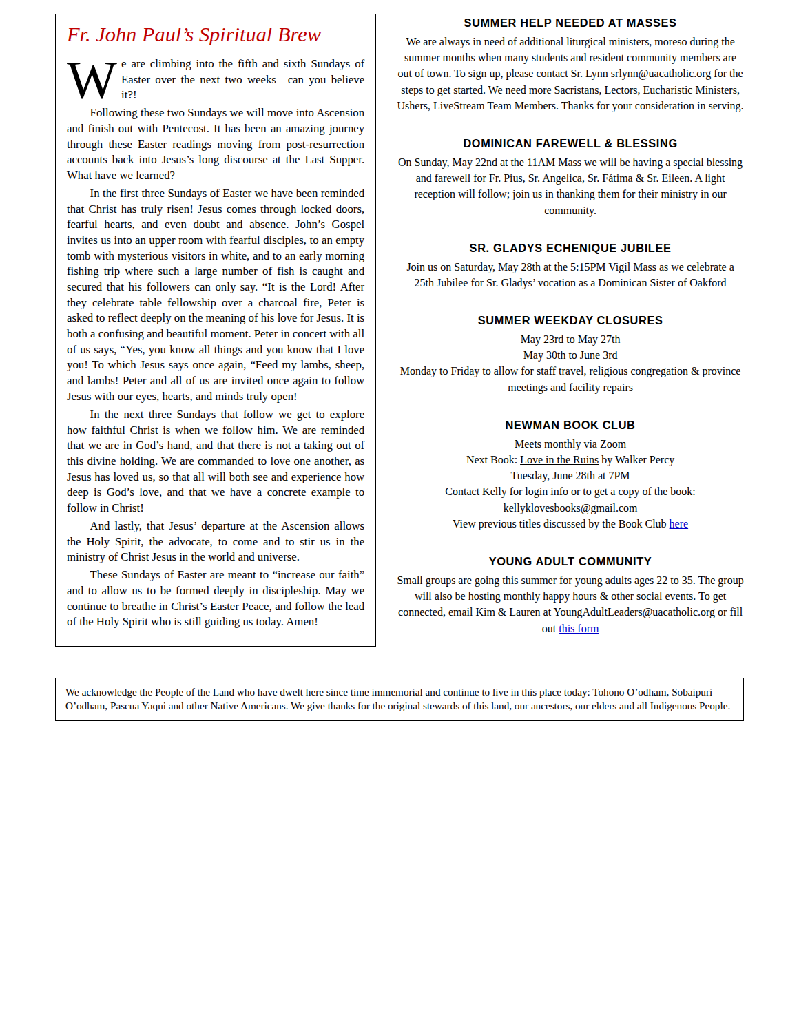Fr. John Paul’s Spiritual Brew
We are climbing into the fifth and sixth Sundays of Easter over the next two weeks—can you believe it?!
Following these two Sundays we will move into Ascension and finish out with Pentecost. It has been an amazing journey through these Easter readings moving from post-resurrection accounts back into Jesus’s long discourse at the Last Supper. What have we learned?
In the first three Sundays of Easter we have been reminded that Christ has truly risen! Jesus comes through locked doors, fearful hearts, and even doubt and absence. John’s Gospel invites us into an upper room with fearful disciples, to an empty tomb with mysterious visitors in white, and to an early morning fishing trip where such a large number of fish is caught and secured that his followers can only say. “It is the Lord! After they celebrate table fellowship over a charcoal fire, Peter is asked to reflect deeply on the meaning of his love for Jesus. It is both a confusing and beautiful moment. Peter in concert with all of us says, “Yes, you know all things and you know that I love you! To which Jesus says once again, “Feed my lambs, sheep, and lambs! Peter and all of us are invited once again to follow Jesus with our eyes, hearts, and minds truly open!
In the next three Sundays that follow we get to explore how faithful Christ is when we follow him. We are reminded that we are in God’s hand, and that there is not a taking out of this divine holding. We are commanded to love one another, as Jesus has loved us, so that all will both see and experience how deep is God’s love, and that we have a concrete example to follow in Christ!
And lastly, that Jesus’ departure at the Ascension allows the Holy Spirit, the advocate, to come and to stir us in the ministry of Christ Jesus in the world and universe.
These Sundays of Easter are meant to “increase our faith” and to allow us to be formed deeply in discipleship. May we continue to breathe in Christ’s Easter Peace, and follow the lead of the Holy Spirit who is still guiding us today. Amen!
SUMMER HELP NEEDED AT MASSES
We are always in need of additional liturgical ministers, moreso during the summer months when many students and resident community members are out of town. To sign up, please contact Sr. Lynn srlynn@uacatholic.org for the steps to get started. We need more Sacristans, Lectors, Eucharistic Ministers, Ushers, LiveStream Team Members. Thanks for your consideration in serving.
DOMINICAN FAREWELL & BLESSING
On Sunday, May 22nd at the 11AM Mass we will be having a special blessing and farewell for Fr. Pius, Sr. Angelica, Sr. Fátima & Sr. Eileen. A light reception will follow; join us in thanking them for their ministry in our community.
SR. GLADYS ECHENIQUE JUBILEE
Join us on Saturday, May 28th at the 5:15PM Vigil Mass as we celebrate a 25th Jubilee for Sr. Gladys’ vocation as a Dominican Sister of Oakford
SUMMER WEEKDAY CLOSURES
May 23rd to May 27th
May 30th to June 3rd
Monday to Friday to allow for staff travel, religious congregation & province meetings and facility repairs
NEWMAN BOOK CLUB
Meets monthly via Zoom
Next Book: Love in the Ruins by Walker Percy
Tuesday, June 28th at 7PM
Contact Kelly for login info or to get a copy of the book:
kellyklovesbooks@gmail.com
View previous titles discussed by the Book Club here
YOUNG ADULT COMMUNITY
Small groups are going this summer for young adults ages 22 to 35. The group will also be hosting monthly happy hours & other social events. To get connected, email Kim & Lauren at YoungAdultLeaders@uacatholic.org or fill out this form
We acknowledge the People of the Land who have dwelt here since time immemorial and continue to live in this place today: Tohono O’odham, Sobaipuri O’odham, Pascua Yaqui and other Native Americans. We give thanks for the original stewards of this land, our ancestors, our elders and all Indigenous People.